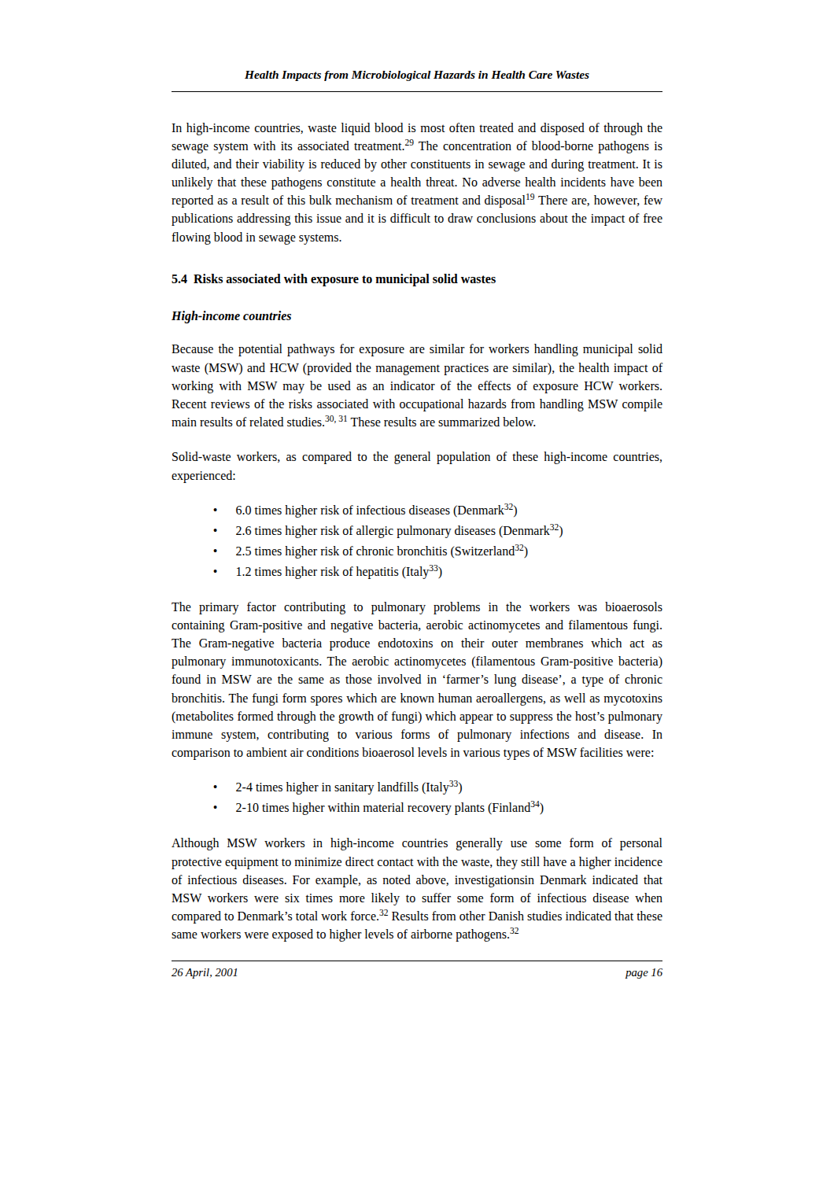Health Impacts from Microbiological Hazards in Health Care Wastes
In high-income countries, waste liquid blood is most often treated and disposed of through the sewage system with its associated treatment.29 The concentration of blood-borne pathogens is diluted, and their viability is reduced by other constituents in sewage and during treatment. It is unlikely that these pathogens constitute a health threat. No adverse health incidents have been reported as a result of this bulk mechanism of treatment and disposal19 There are, however, few publications addressing this issue and it is difficult to draw conclusions about the impact of free flowing blood in sewage systems.
5.4 Risks associated with exposure to municipal solid wastes
High-income countries
Because the potential pathways for exposure are similar for workers handling municipal solid waste (MSW) and HCW (provided the management practices are similar), the health impact of working with MSW may be used as an indicator of the effects of exposure HCW workers. Recent reviews of the risks associated with occupational hazards from handling MSW compile main results of related studies.30, 31 These results are summarized below.
Solid-waste workers, as compared to the general population of these high-income countries, experienced:
6.0 times higher risk of infectious diseases (Denmark32)
2.6 times higher risk of allergic pulmonary diseases (Denmark32)
2.5 times higher risk of chronic bronchitis (Switzerland32)
1.2 times higher risk of hepatitis (Italy33)
The primary factor contributing to pulmonary problems in the workers was bioaerosols containing Gram-positive and negative bacteria, aerobic actinomycetes and filamentous fungi. The Gram-negative bacteria produce endotoxins on their outer membranes which act as pulmonary immunotoxicants. The aerobic actinomycetes (filamentous Gram-positive bacteria) found in MSW are the same as those involved in ‘farmer’s lung disease’, a type of chronic bronchitis. The fungi form spores which are known human aeroallergens, as well as mycotoxins (metabolites formed through the growth of fungi) which appear to suppress the host’s pulmonary immune system, contributing to various forms of pulmonary infections and disease. In comparison to ambient air conditions bioaerosol levels in various types of MSW facilities were:
2-4 times higher in sanitary landfills (Italy33)
2-10 times higher within material recovery plants (Finland34)
Although MSW workers in high-income countries generally use some form of personal protective equipment to minimize direct contact with the waste, they still have a higher incidence of infectious diseases. For example, as noted above, investigationsin Denmark indicated that MSW workers were six times more likely to suffer some form of infectious disease when compared to Denmark’s total work force.32 Results from other Danish studies indicated that these same workers were exposed to higher levels of airborne pathogens.32
26 April, 2001 page 16